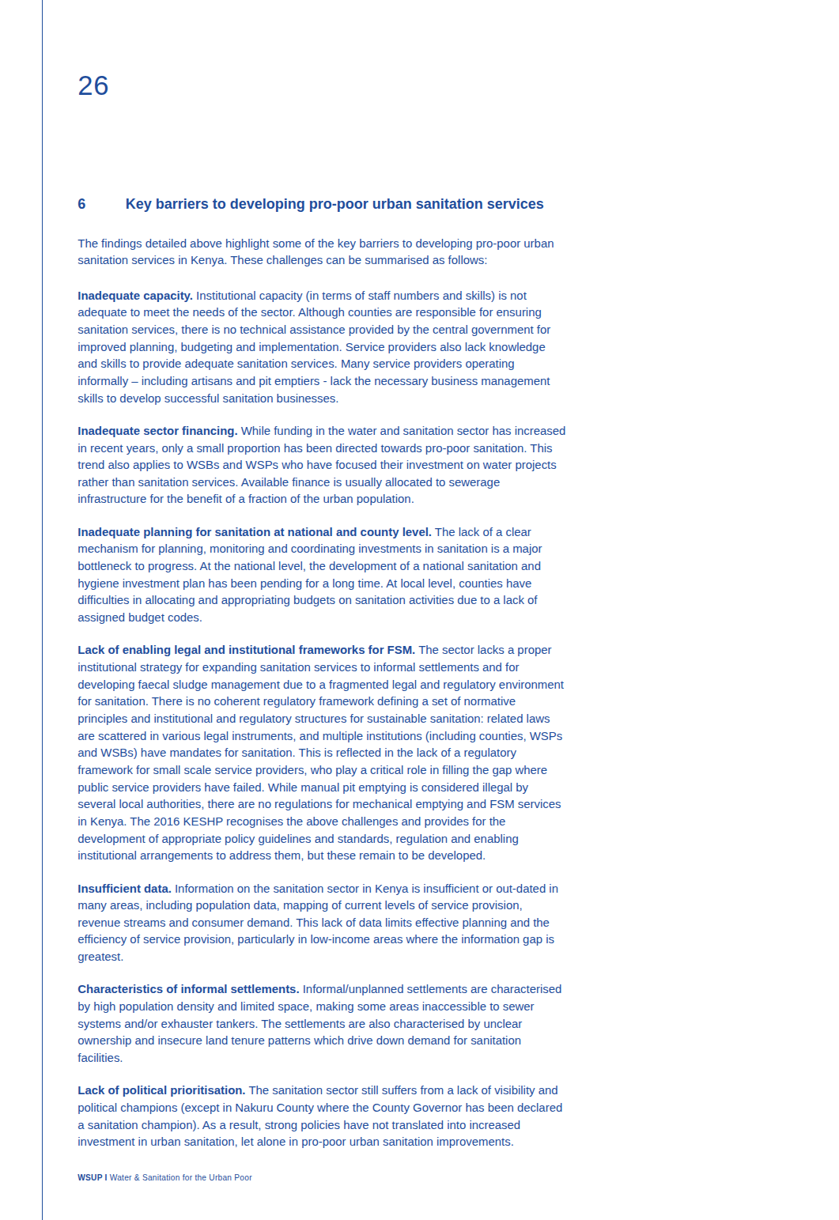26
6 Key barriers to developing pro-poor urban sanitation services
The findings detailed above highlight some of the key barriers to developing pro-poor urban sanitation services in Kenya. These challenges can be summarised as follows:
Inadequate capacity. Institutional capacity (in terms of staff numbers and skills) is not adequate to meet the needs of the sector. Although counties are responsible for ensuring sanitation services, there is no technical assistance provided by the central government for improved planning, budgeting and implementation. Service providers also lack knowledge and skills to provide adequate sanitation services. Many service providers operating informally – including artisans and pit emptiers - lack the necessary business management skills to develop successful sanitation businesses.
Inadequate sector financing. While funding in the water and sanitation sector has increased in recent years, only a small proportion has been directed towards pro-poor sanitation. This trend also applies to WSBs and WSPs who have focused their investment on water projects rather than sanitation services. Available finance is usually allocated to sewerage infrastructure for the benefit of a fraction of the urban population.
Inadequate planning for sanitation at national and county level. The lack of a clear mechanism for planning, monitoring and coordinating investments in sanitation is a major bottleneck to progress. At the national level, the development of a national sanitation and hygiene investment plan has been pending for a long time. At local level, counties have difficulties in allocating and appropriating budgets on sanitation activities due to a lack of assigned budget codes.
Lack of enabling legal and institutional frameworks for FSM. The sector lacks a proper institutional strategy for expanding sanitation services to informal settlements and for developing faecal sludge management due to a fragmented legal and regulatory environment for sanitation. There is no coherent regulatory framework defining a set of normative principles and institutional and regulatory structures for sustainable sanitation: related laws are scattered in various legal instruments, and multiple institutions (including counties, WSPs and WSBs) have mandates for sanitation. This is reflected in the lack of a regulatory framework for small scale service providers, who play a critical role in filling the gap where public service providers have failed. While manual pit emptying is considered illegal by several local authorities, there are no regulations for mechanical emptying and FSM services in Kenya. The 2016 KESHP recognises the above challenges and provides for the development of appropriate policy guidelines and standards, regulation and enabling institutional arrangements to address them, but these remain to be developed.
Insufficient data. Information on the sanitation sector in Kenya is insufficient or out-dated in many areas, including population data, mapping of current levels of service provision, revenue streams and consumer demand. This lack of data limits effective planning and the efficiency of service provision, particularly in low-income areas where the information gap is greatest.
Characteristics of informal settlements. Informal/unplanned settlements are characterised by high population density and limited space, making some areas inaccessible to sewer systems and/or exhauster tankers. The settlements are also characterised by unclear ownership and insecure land tenure patterns which drive down demand for sanitation facilities.
Lack of political prioritisation. The sanitation sector still suffers from a lack of visibility and political champions (except in Nakuru County where the County Governor has been declared a sanitation champion). As a result, strong policies have not translated into increased investment in urban sanitation, let alone in pro-poor urban sanitation improvements.
WSUP I Water & Sanitation for the Urban Poor